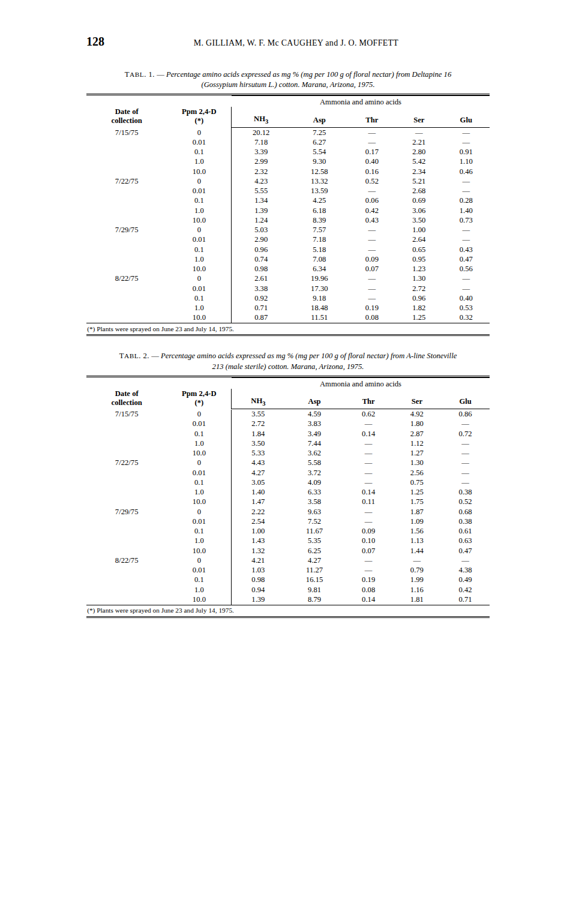128
M. GILLIAM, W. F. Mc CAUGHEY and J. O. MOFFETT
TABL. 1. — Percentage amino acids expressed as mg % (mg per 100 g of floral nectar) from Deltapine 16 (Gossypium hirsutum L.) cotton. Marana, Arizona, 1975.
| | Ammonia and amino acids |
| Date of collection | Ppm 2,4-D (*) | NH 3 | Asp | Thr | Ser | Glu |
| 7/15/75 | 0 | 20.12 | 7.25 | — | — | — |
| | 0.01 | 7.18 | 6.27 | — | 2.21 | — |
| | 0.1 | 3.39 | 5.54 | 0.17 | 2.80 | 0.91 |
| | 1.0 | 2.99 | 9.30 | 0.40 | 5.42 | 1.10 |
| | 10.0 | 2.32 | 12.58 | 0.16 | 2.34 | 0.46 |
| 7/22/75 | 0 | 4.23 | 13.32 | 0.52 | 5.21 | — |
| | 0.01 | 5.55 | 13.59 | — | 2.68 | — |
| | 0.1 | 1.34 | 4.25 | 0.06 | 0.69 | 0.28 |
| | 1.0 | 1.39 | 6.18 | 0.42 | 3.06 | 1.40 |
| | 10.0 | 1.24 | 8.39 | 0.43 | 3.50 | 0.73 |
| 7/29/75 | 0 | 5.03 | 7.57 | — | 1.00 | — |
| | 0.01 | 2.90 | 7.18 | — | 2.64 | — |
| | 0.1 | 0.96 | 5.18 | — | 0.65 | 0.43 |
| | 1.0 | 0.74 | 7.08 | 0.09 | 0.95 | 0.47 |
| | 10.0 | 0.98 | 6.34 | 0.07 | 1.23 | 0.56 |
| 8/22/75 | 0 | 2.61 | 19.96 | — | 1.30 | — |
| | 0.01 | 3.38 | 17.30 | — | 2.72 | — |
| | 0.1 | 0.92 | 9.18 | — | 0.96 | 0.40 |
| | 1.0 | 0.71 | 18.48 | 0.19 | 1.82 | 0.53 |
| | 10.0 | 0.87 | 11.51 | 0.08 | 1.25 | 0.32 |
(*) Plants were sprayed on June 23 and July 14, 1975.
TABL. 2. — Percentage amino acids expressed as mg % (mg per 100 g of floral nectar) from A-line Stoneville 213 (male sterile) cotton. Marana, Arizona, 1975.
| | Ammonia and amino acids |
| Date of collection | Ppm 2,4-D (*) | NH 3 | Asp | Thr | Ser | Glu |
| 7/15/75 | 0 | 3.55 | 4.59 | 0.62 | 4.92 | 0.86 |
| | 0.01 | 2.72 | 3.83 | — | 1.80 | — |
| | 0.1 | 1.84 | 3.49 | 0.14 | 2.87 | 0.72 |
| | 1.0 | 3.50 | 7.44 | — | 1.12 | — |
| | 10.0 | 5.33 | 3.62 | — | 1.27 | — |
| 7/22/75 | 0 | 4.43 | 5.58 | — | 1.30 | — |
| | 0.01 | 4.27 | 3.72 | — | 2.56 | — |
| | 0.1 | 3.05 | 4.09 | — | 0.75 | — |
| | 1.0 | 1.40 | 6.33 | 0.14 | 1.25 | 0.38 |
| | 10.0 | 1.47 | 3.58 | 0.11 | 1.75 | 0.52 |
| 7/29/75 | 0 | 2.22 | 9.63 | — | 1.87 | 0.68 |
| | 0.01 | 2.54 | 7.52 | — | 1.09 | 0.38 |
| | 0.1 | 1.00 | 11.67 | 0.09 | 1.56 | 0.61 |
| | 1.0 | 1.43 | 5.35 | 0.10 | 1.13 | 0.63 |
| | 10.0 | 1.32 | 6.25 | 0.07 | 1.44 | 0.47 |
| 8/22/75 | 0 | 4.21 | 4.27 | — | — | — |
| | 0.01 | 1.03 | 11.27 | — | 0.79 | 4.38 |
| | 0.1 | 0.98 | 16.15 | 0.19 | 1.99 | 0.49 |
| | 1.0 | 0.94 | 9.81 | 0.08 | 1.16 | 0.42 |
| | 10.0 | 1.39 | 8.79 | 0.14 | 1.81 | 0.71 |
(*) Plants were sprayed on June 23 and July 14, 1975.